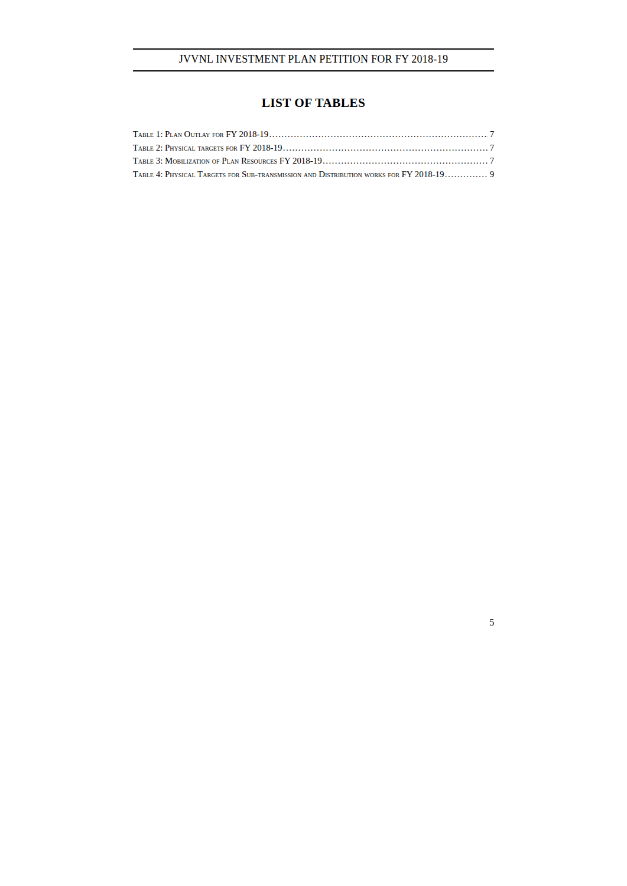JVVNL INVESTMENT PLAN PETITION FOR FY 2018-19
LIST OF TABLES
Table 1: Plan Outlay for FY 2018-19 .................................................................................................................. 7
Table 2: Physical targets for FY 2018-19 .................................................................................................................. 7
Table 3: Mobilization of Plan Resources FY 2018-19 .................................................................................................................. 7
Table 4: Physical Targets for Sub-transmission and Distribution works for FY 2018-19 .................................................................................................................. 9
5